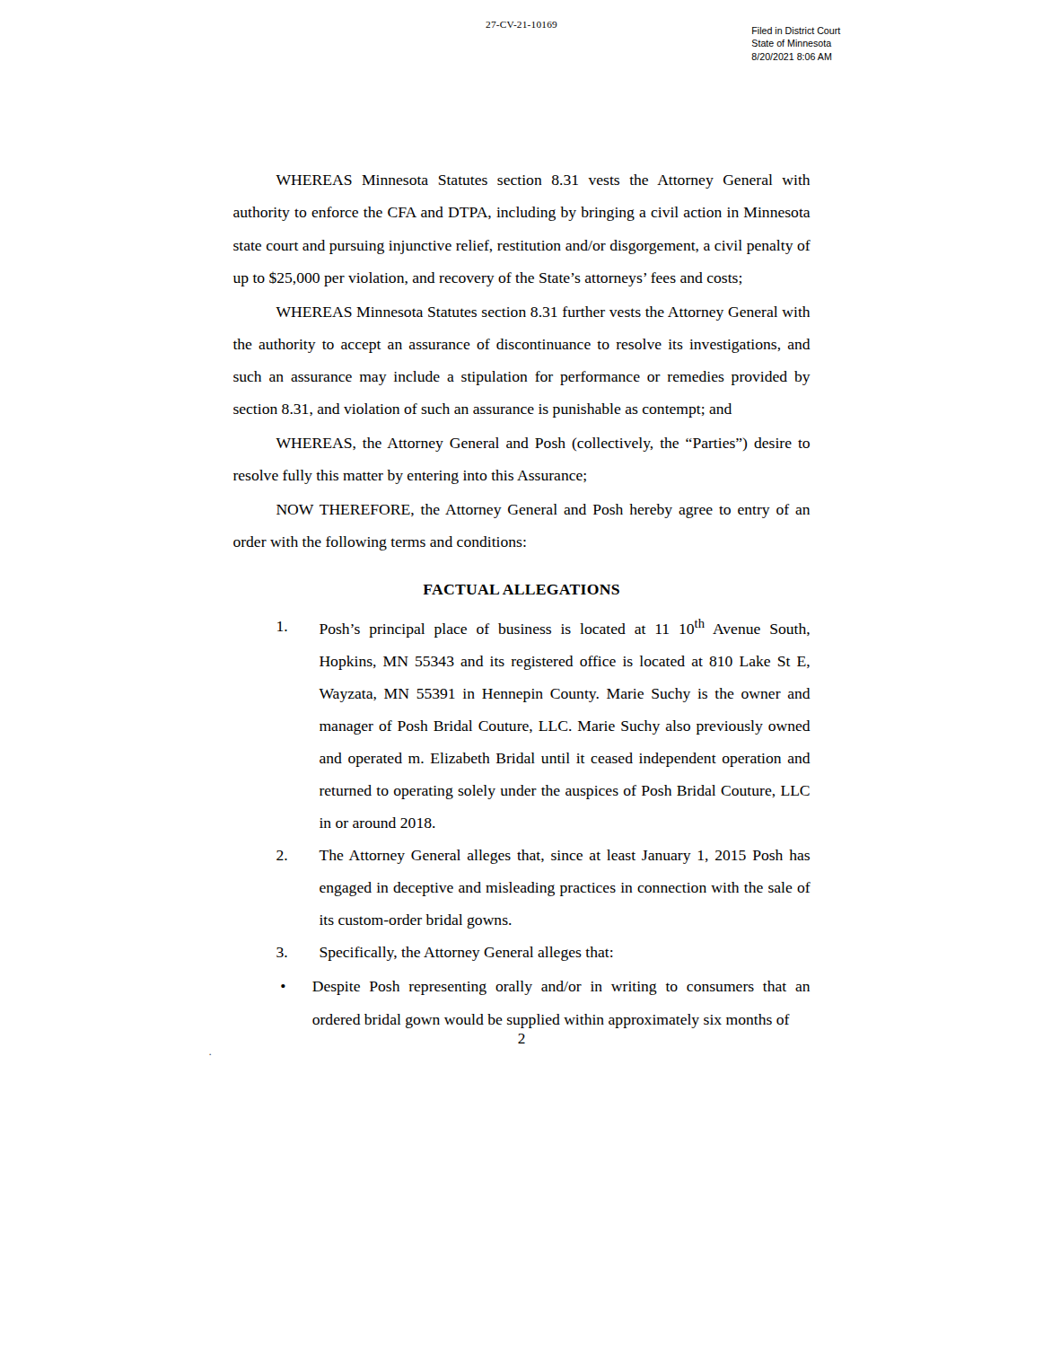27-CV-21-10169
Filed in District Court
State of Minnesota
8/20/2021 8:06 AM
WHEREAS Minnesota Statutes section 8.31 vests the Attorney General with authority to enforce the CFA and DTPA, including by bringing a civil action in Minnesota state court and pursuing injunctive relief, restitution and/or disgorgement, a civil penalty of up to $25,000 per violation, and recovery of the State’s attorneys’ fees and costs;
WHEREAS Minnesota Statutes section 8.31 further vests the Attorney General with the authority to accept an assurance of discontinuance to resolve its investigations, and such an assurance may include a stipulation for performance or remedies provided by section 8.31, and violation of such an assurance is punishable as contempt; and
WHEREAS, the Attorney General and Posh (collectively, the “Parties”) desire to resolve fully this matter by entering into this Assurance;
NOW THEREFORE, the Attorney General and Posh hereby agree to entry of an order with the following terms and conditions:
FACTUAL ALLEGATIONS
1. Posh’s principal place of business is located at 11 10th Avenue South, Hopkins, MN 55343 and its registered office is located at 810 Lake St E, Wayzata, MN 55391 in Hennepin County. Marie Suchy is the owner and manager of Posh Bridal Couture, LLC. Marie Suchy also previously owned and operated m. Elizabeth Bridal until it ceased independent operation and returned to operating solely under the auspices of Posh Bridal Couture, LLC in or around 2018.
2. The Attorney General alleges that, since at least January 1, 2015 Posh has engaged in deceptive and misleading practices in connection with the sale of its custom-order bridal gowns.
3. Specifically, the Attorney General alleges that:
• Despite Posh representing orally and/or in writing to consumers that an ordered bridal gown would be supplied within approximately six months of
2
.